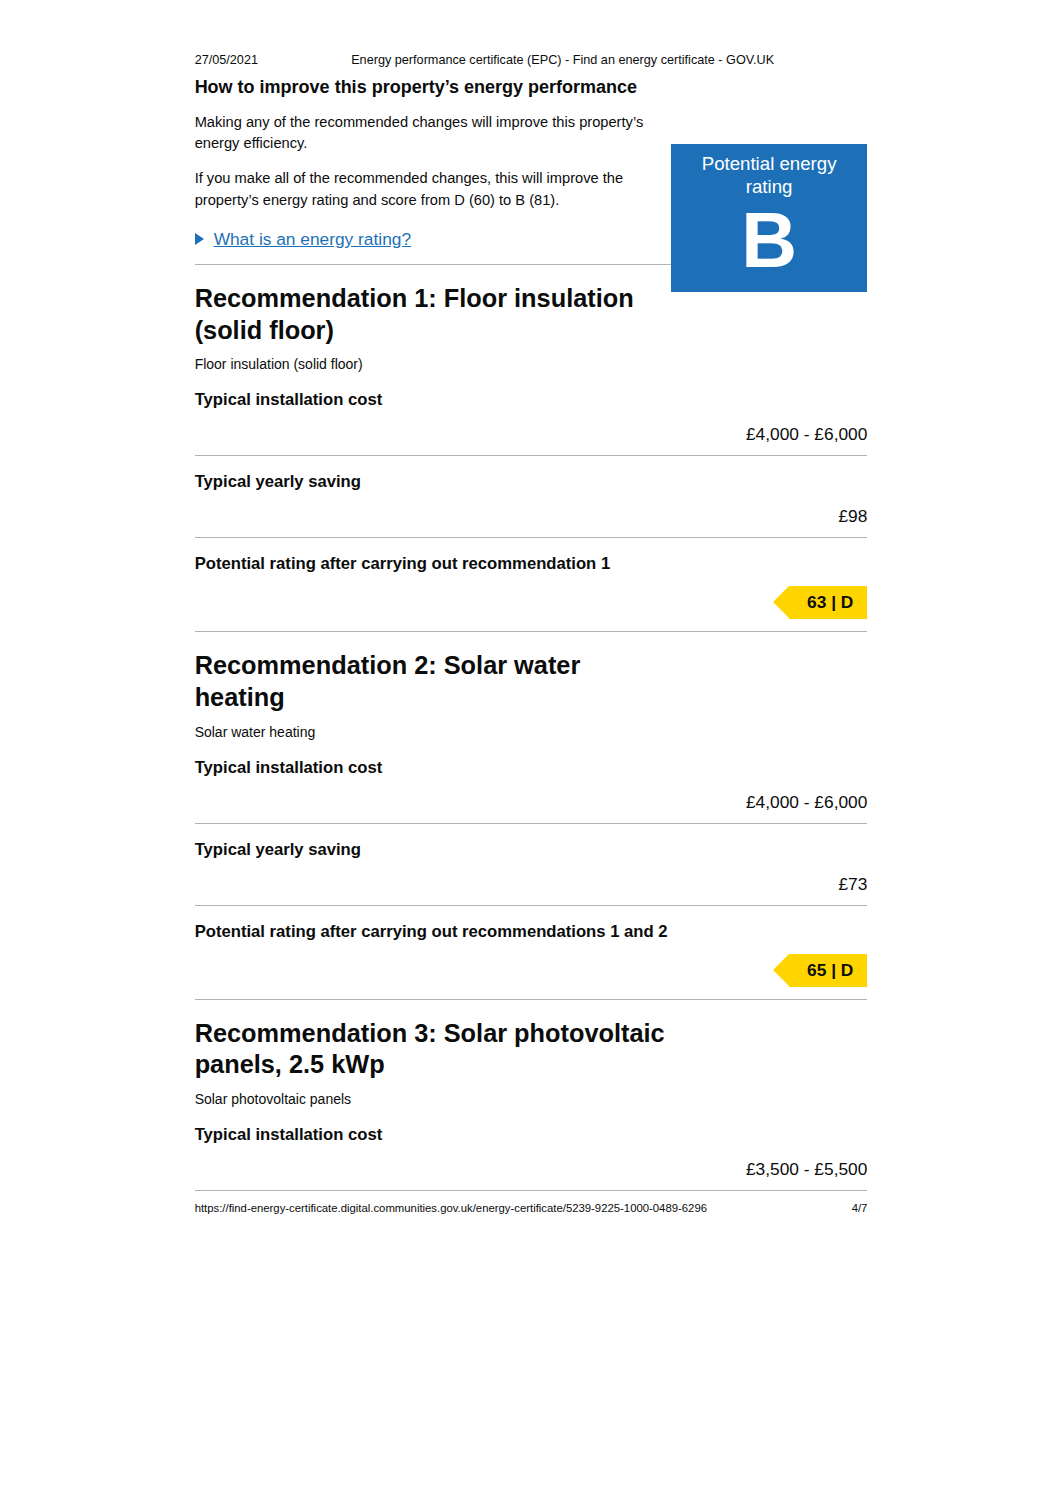27/05/2021
Energy performance certificate (EPC) - Find an energy certificate - GOV.UK
How to improve this property’s energy performance
Making any of the recommended changes will improve this property’s energy efficiency.
If you make all of the recommended changes, this will improve the property’s energy rating and score from D (60) to B (81).
Potential energy rating
B
What is an energy rating?
Recommendation 1: Floor insulation (solid floor)
Floor insulation (solid floor)
Typical installation cost
£4,000 - £6,000
Typical yearly saving
£98
Potential rating after carrying out recommendation 1
63 | D
Recommendation 2: Solar water heating
Solar water heating
Typical installation cost
£4,000 - £6,000
Typical yearly saving
£73
Potential rating after carrying out recommendations 1 and 2
65 | D
Recommendation 3: Solar photovoltaic panels, 2.5 kWp
Solar photovoltaic panels
Typical installation cost
£3,500 - £5,500
https://find-energy-certificate.digital.communities.gov.uk/energy-certificate/5239-9225-1000-0489-6296
4/7